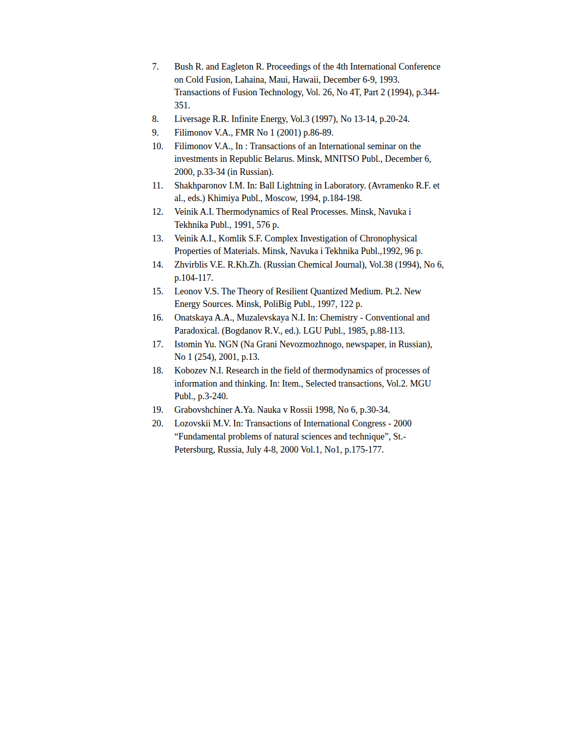7. Bush R. and Eagleton R. Proceedings of the 4th International Conference on Cold Fusion, Lahaina, Maui, Hawaii, December 6-9, 1993. Transactions of Fusion Technology, Vol. 26, No 4T, Part 2 (1994), p.344-351.
8. Liversage R.R. Infinite Energy, Vol.3 (1997), No 13-14, p.20-24.
9. Filimonov V.A., FMR No 1 (2001) p.86-89.
10. Filimonov V.A., In : Transactions of an International seminar on the investments in Republic Belarus. Minsk, MNITSO Publ., December 6, 2000, p.33-34 (in Russian).
11. Shakhparonov I.M. In: Ball Lightning in Laboratory. (Avramenko R.F. et al., eds.) Khimiya Publ., Moscow, 1994, p.184-198.
12. Veinik A.I. Thermodynamics of Real Processes. Minsk, Navuka i Tekhnika Publ., 1991, 576 p.
13. Veinik A.I., Komlik S.F. Complex Investigation of Chronophysical Properties of Materials. Minsk, Navuka i Tekhnika Publ.,1992, 96 p.
14. Zhvirblis V.E. R.Kh.Zh. (Russian Chemical Journal), Vol.38 (1994), No 6, p.104-117.
15. Leonov V.S. The Theory of Resilient Quantized Medium. Pt.2. New Energy Sources. Minsk, PoliBig Publ., 1997, 122 p.
16. Onatskaya A.A., Muzalevskaya N.I. In: Chemistry - Conventional and Paradoxical. (Bogdanov R.V., ed.). LGU Publ., 1985, p.88-113.
17. Istomin Yu. NGN (Na Grani Nevozmozhnogo, newspaper, in Russian), No 1 (254), 2001, p.13.
18. Kobozev N.I. Research in the field of thermodynamics of processes of information and thinking. In: Item., Selected transactions, Vol.2. MGU Publ., p.3-240.
19. Grabovshchiner A.Ya. Nauka v Rossii 1998, No 6, p.30-34.
20. Lozovskii M.V. In: Transactions of International Congress - 2000 “Fundamental problems of natural sciences and technique”, St.-Petersburg, Russia, July 4-8, 2000 Vol.1, No1, p.175-177.